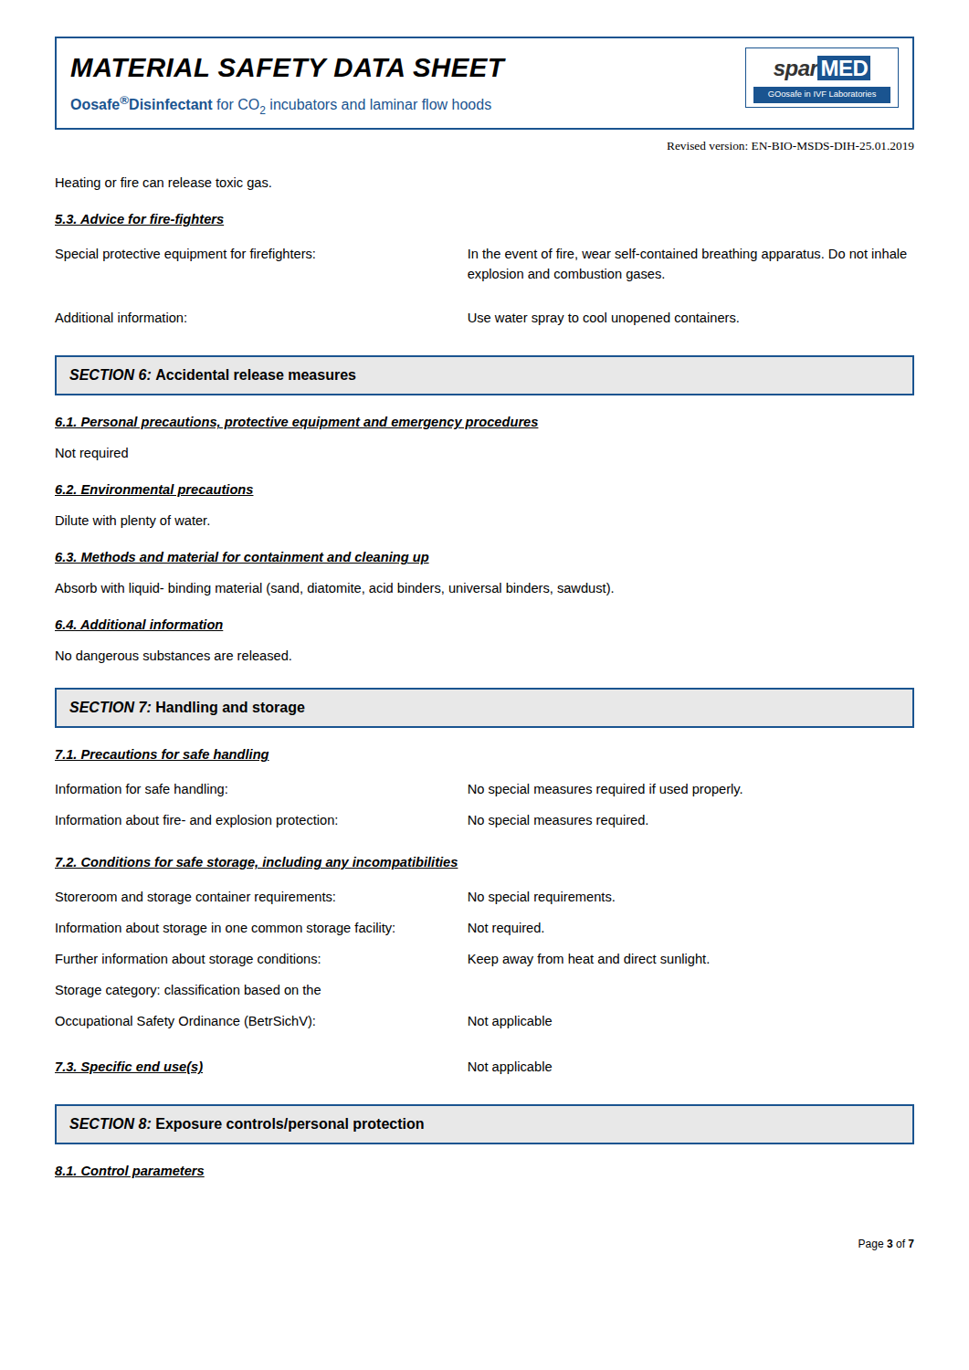MATERIAL SAFETY DATA SHEET
Oosafe®Disinfectant for CO2 incubators and laminar flow hoods
spar MED
GOosafe in IVF Laboratories
Revised version: EN-BIO-MSDS-DIH-25.01.2019
Heating or fire can release toxic gas.
5.3. Advice for fire-fighters
| Special protective equipment for firefighters: | In the event of fire, wear self-contained breathing apparatus. Do not inhale explosion and combustion gases. |
| Additional information: | Use water spray to cool unopened containers. |
SECTION 6: Accidental release measures
6.1. Personal precautions, protective equipment and emergency procedures
Not required
6.2. Environmental precautions
Dilute with plenty of water.
6.3. Methods and material for containment and cleaning up
Absorb with liquid- binding material (sand, diatomite, acid binders, universal binders, sawdust).
6.4. Additional information
No dangerous substances are released.
SECTION 7: Handling and storage
7.1. Precautions for safe handling
| Information for safe handling: | No special measures required if used properly. |
| Information about fire- and explosion protection: | No special measures required. |
7.2. Conditions for safe storage, including any incompatibilities
| Storeroom and storage container requirements: | No special requirements. |
| Information about storage in one common storage facility: | Not required. |
| Further information about storage conditions: | Keep away from heat and direct sunlight. |
| Storage category: classification based on the | |
| Occupational Safety Ordinance (BetrSichV): | Not applicable |
| 7.3. Specific end use(s) | Not applicable |
SECTION 8: Exposure controls/personal protection
8.1. Control parameters
Page 3 of 7